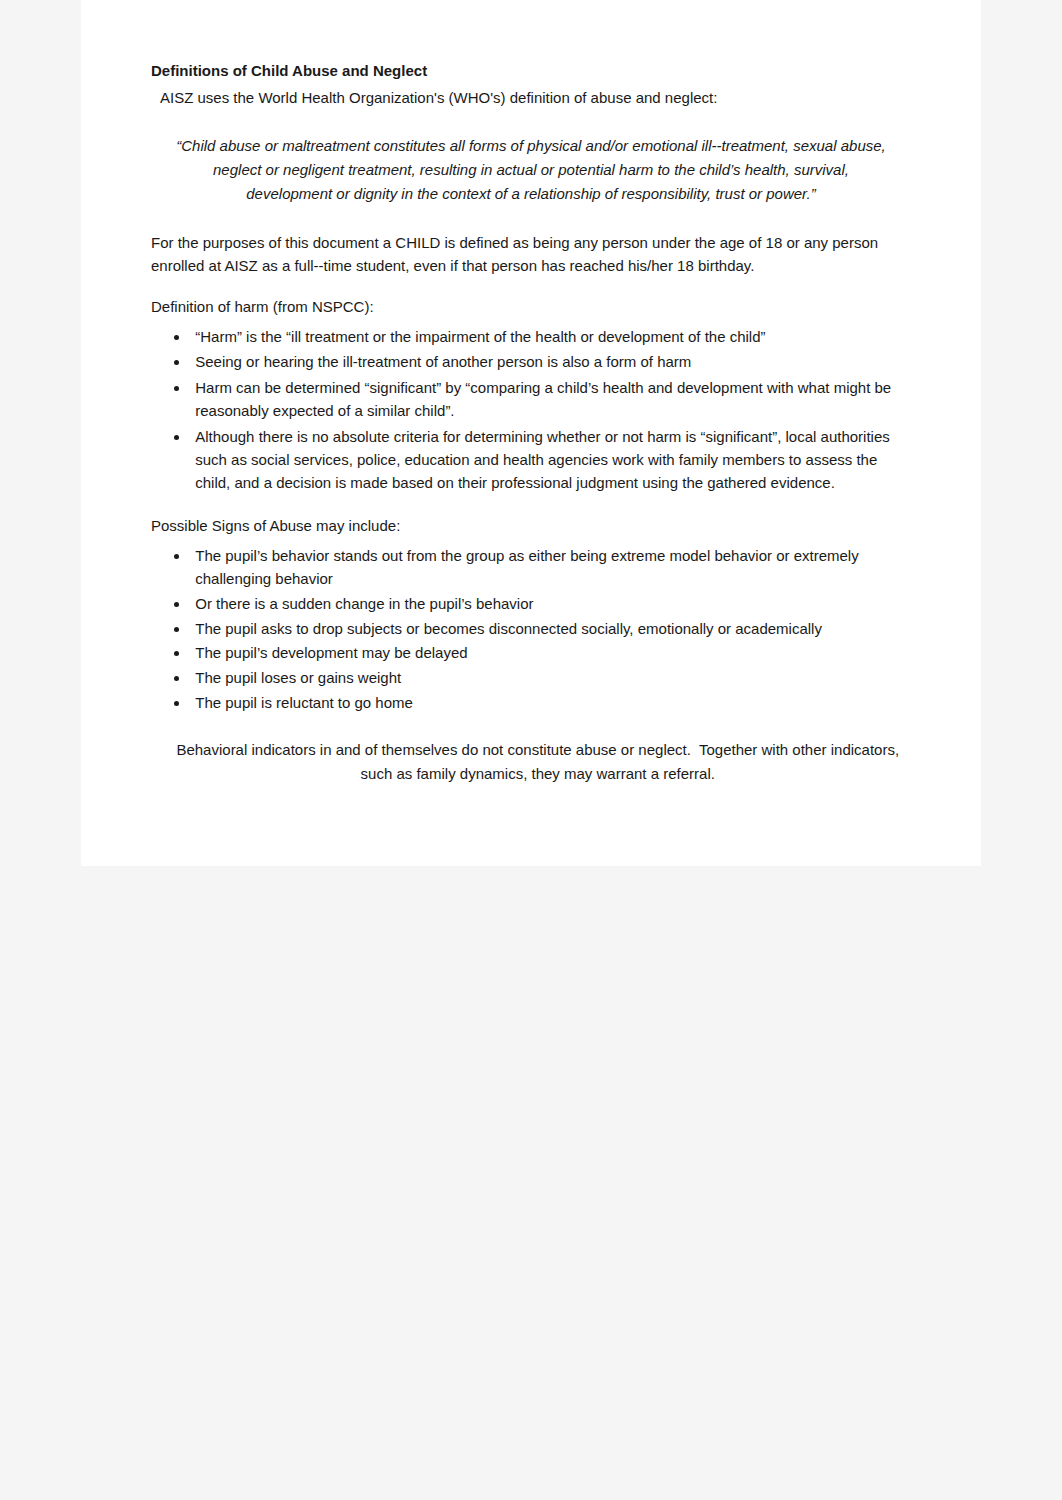Definitions of Child Abuse and Neglect
AISZ uses the World Health Organization's (WHO's) definition of abuse and neglect:
“Child abuse or maltreatment constitutes all forms of physical and/or emotional ill--treatment, sexual abuse, neglect or negligent treatment, resulting in actual or potential harm to the child’s health, survival, development or dignity in the context of a relationship of responsibility, trust or power.”
For the purposes of this document a CHILD is defined as being any person under the age of 18 or any person enrolled at AISZ as a full--time student, even if that person has reached his/her 18 birthday.
Definition of harm (from NSPCC):
“Harm” is the “ill treatment or the impairment of the health or development of the child”
Seeing or hearing the ill-treatment of another person is also a form of harm
Harm can be determined “significant” by “comparing a child’s health and development with what might be reasonably expected of a similar child”.
Although there is no absolute criteria for determining whether or not harm is “significant”, local authorities such as social services, police, education and health agencies work with family members to assess the child, and a decision is made based on their professional judgment using the gathered evidence.
Possible Signs of Abuse may include:
The pupil’s behavior stands out from the group as either being extreme model behavior or extremely challenging behavior
Or there is a sudden change in the pupil’s behavior
The pupil asks to drop subjects or becomes disconnected socially, emotionally or academically
The pupil’s development may be delayed
The pupil loses or gains weight
The pupil is reluctant to go home
Behavioral indicators in and of themselves do not constitute abuse or neglect. Together with other indicators, such as family dynamics, they may warrant a referral.